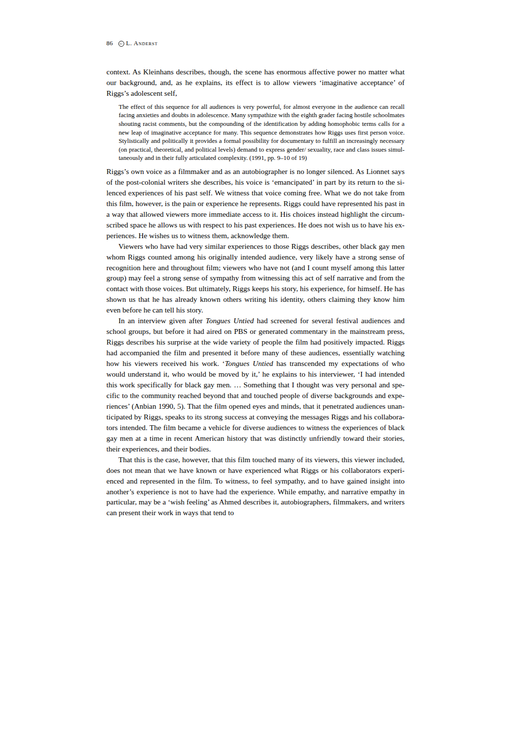86←L. Anderst
context. As Kleinhans describes, though, the scene has enormous affective power no matter what our background, and, as he explains, its effect is to allow viewers ‘imaginative acceptance’ of Riggs’s adolescent self,
The effect of this sequence for all audiences is very powerful, for almost everyone in the audience can recall facing anxieties and doubts in adolescence. Many sympathize with the eighth grader facing hostile schoolmates shouting racist comments, but the compounding of the identification by adding homophobic terms calls for a new leap of imaginative acceptance for many. This sequence demonstrates how Riggs uses first person voice. Stylistically and politically it provides a formal possibility for documentary to fulfill an increasingly necessary (on practical, theoretical, and political levels) demand to express gender/ sexuality, race and class issues simultaneously and in their fully articulated complexity. (1991, pp. 9–10 of 19)
Riggs’s own voice as a filmmaker and as an autobiographer is no longer silenced. As Lionnet says of the post-colonial writers she describes, his voice is ‘emancipated’ in part by its return to the silenced experiences of his past self. We witness that voice coming free. What we do not take from this film, however, is the pain or experience he represents. Riggs could have represented his past in a way that allowed viewers more immediate access to it. His choices instead highlight the circumscribed space he allows us with respect to his past experiences. He does not wish us to have his experiences. He wishes us to witness them, acknowledge them.
Viewers who have had very similar experiences to those Riggs describes, other black gay men whom Riggs counted among his originally intended audience, very likely have a strong sense of recognition here and throughout film; viewers who have not (and I count myself among this latter group) may feel a strong sense of sympathy from witnessing this act of self narrative and from the contact with those voices. But ultimately, Riggs keeps his story, his experience, for himself. He has shown us that he has already known others writing his identity, others claiming they know him even before he can tell his story.
In an interview given after Tongues Untied had screened for several festival audiences and school groups, but before it had aired on PBS or generated commentary in the mainstream press, Riggs describes his surprise at the wide variety of people the film had positively impacted. Riggs had accompanied the film and presented it before many of these audiences, essentially watching how his viewers received his work. ‘Tongues Untied has transcended my expectations of who would understand it, who would be moved by it,’ he explains to his interviewer, ‘I had intended this work specifically for black gay men. … Something that I thought was very personal and specific to the community reached beyond that and touched people of diverse backgrounds and experiences’ (Anbian 1990, 5). That the film opened eyes and minds, that it penetrated audiences unanticipated by Riggs, speaks to its strong success at conveying the messages Riggs and his collaborators intended. The film became a vehicle for diverse audiences to witness the experiences of black gay men at a time in recent American history that was distinctly unfriendly toward their stories, their experiences, and their bodies.
That this is the case, however, that this film touched many of its viewers, this viewer included, does not mean that we have known or have experienced what Riggs or his collaborators experienced and represented in the film. To witness, to feel sympathy, and to have gained insight into another’s experience is not to have had the experience. While empathy, and narrative empathy in particular, may be a ‘wish feeling’ as Ahmed describes it, autobiographers, filmmakers, and writers can present their work in ways that tend to